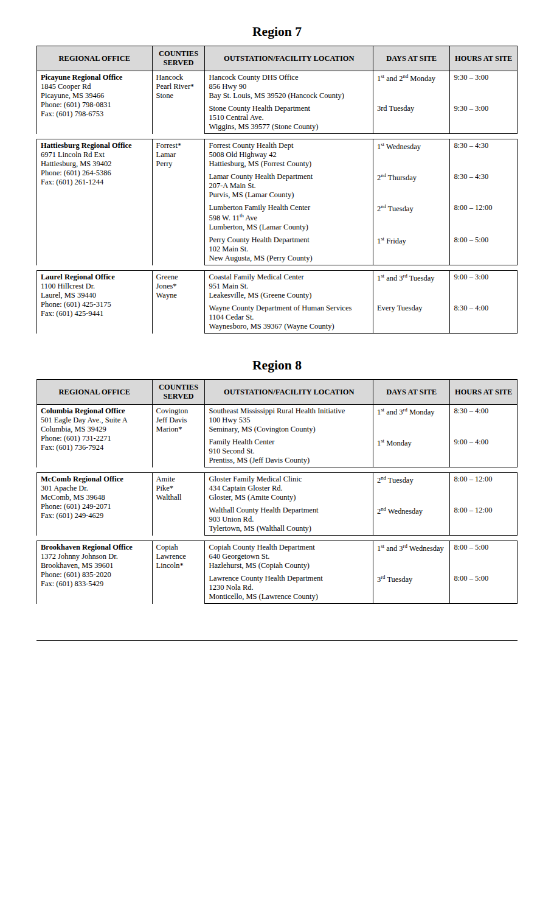Region 7
| REGIONAL OFFICE | COUNTIES SERVED | OUTSTATION/FACILITY LOCATION | DAYS AT SITE | HOURS AT SITE |
| --- | --- | --- | --- | --- |
| Picayune Regional Office 1845 Cooper Rd Picayune, MS 39466 Phone: (601) 798-0831 Fax: (601) 798-6753 | Hancock Pearl River* Stone | Hancock County DHS Office 856 Hwy 90 Bay St. Louis, MS 39520 (Hancock County) | 1 st and 2 nd Monday | 9:30 – 3:00 |
| Stone County Health Department 1510 Central Ave. Wiggins, MS 39577 (Stone County) | 3rd Tuesday | 9:30 – 3:00 |
| Hattiesburg Regional Office 6971 Lincoln Rd Ext Hattiesburg, MS 39402 Phone: (601) 264-5386 Fax: (601) 261-1244 | Forrest* Lamar Perry | Forrest County Health Dept 5008 Old Highway 42 Hattiesburg, MS (Forrest County) | 1 st Wednesday | 8:30 – 4:30 |
| Lamar County Health Department 207-A Main St. Purvis, MS (Lamar County) | 2 nd Thursday | 8:30 – 4:30 |
| Lumberton Family Health Center 598 W. 11 th Ave Lumberton, MS (Lamar County) | 2 nd Tuesday | 8:00 – 12:00 |
| Perry County Health Department 102 Main St. New Augusta, MS (Perry County) | 1 st Friday | 8:00 – 5:00 |
| Laurel Regional Office 1100 Hillcrest Dr. Laurel, MS 39440 Phone: (601) 425-3175 Fax: (601) 425-9441 | Greene Jones* Wayne | Coastal Family Medical Center 951 Main St. Leakesville, MS (Greene County) | 1 st and 3 rd Tuesday | 9:00 – 3:00 |
| Wayne County Department of Human Services 1104 Cedar St. Waynesboro, MS 39367 (Wayne County) | Every Tuesday | 8:30 – 4:00 |
Region 8
| REGIONAL OFFICE | COUNTIES SERVED | OUTSTATION/FACILITY LOCATION | DAYS AT SITE | HOURS AT SITE |
| --- | --- | --- | --- | --- |
| Columbia Regional Office 501 Eagle Day Ave., Suite A Columbia, MS 39429 Phone: (601) 731-2271 Fax: (601) 736-7924 | Covington Jeff Davis Marion* | Southeast Mississippi Rural Health Initiative 100 Hwy 535 Seminary, MS (Covington County) | 1 st and 3 rd Monday | 8:30 – 4:00 |
| Family Health Center 910 Second St. Prentiss, MS (Jeff Davis County) | 1 st Monday | 9:00 – 4:00 |
| McComb Regional Office 301 Apache Dr. McComb, MS 39648 Phone: (601) 249-2071 Fax: (601) 249-4629 | Amite Pike* Walthall | Gloster Family Medical Clinic 434 Captain Gloster Rd. Gloster, MS (Amite County) | 2 nd Tuesday | 8:00 – 12:00 |
| Walthall County Health Department 903 Union Rd. Tylertown, MS (Walthall County) | 2 nd Wednesday | 8:00 – 12:00 |
| Brookhaven Regional Office 1372 Johnny Johnson Dr. Brookhaven, MS 39601 Phone: (601) 835-2020 Fax: (601) 833-5429 | Copiah Lawrence Lincoln* | Copiah County Health Department 640 Georgetown St. Hazlehurst, MS (Copiah County) | 1 st and 3 rd Wednesday | 8:00 – 5:00 |
| Lawrence County Health Department 1230 Nola Rd. Monticello, MS (Lawrence County) | 3 rd Tuesday | 8:00 – 5:00 |